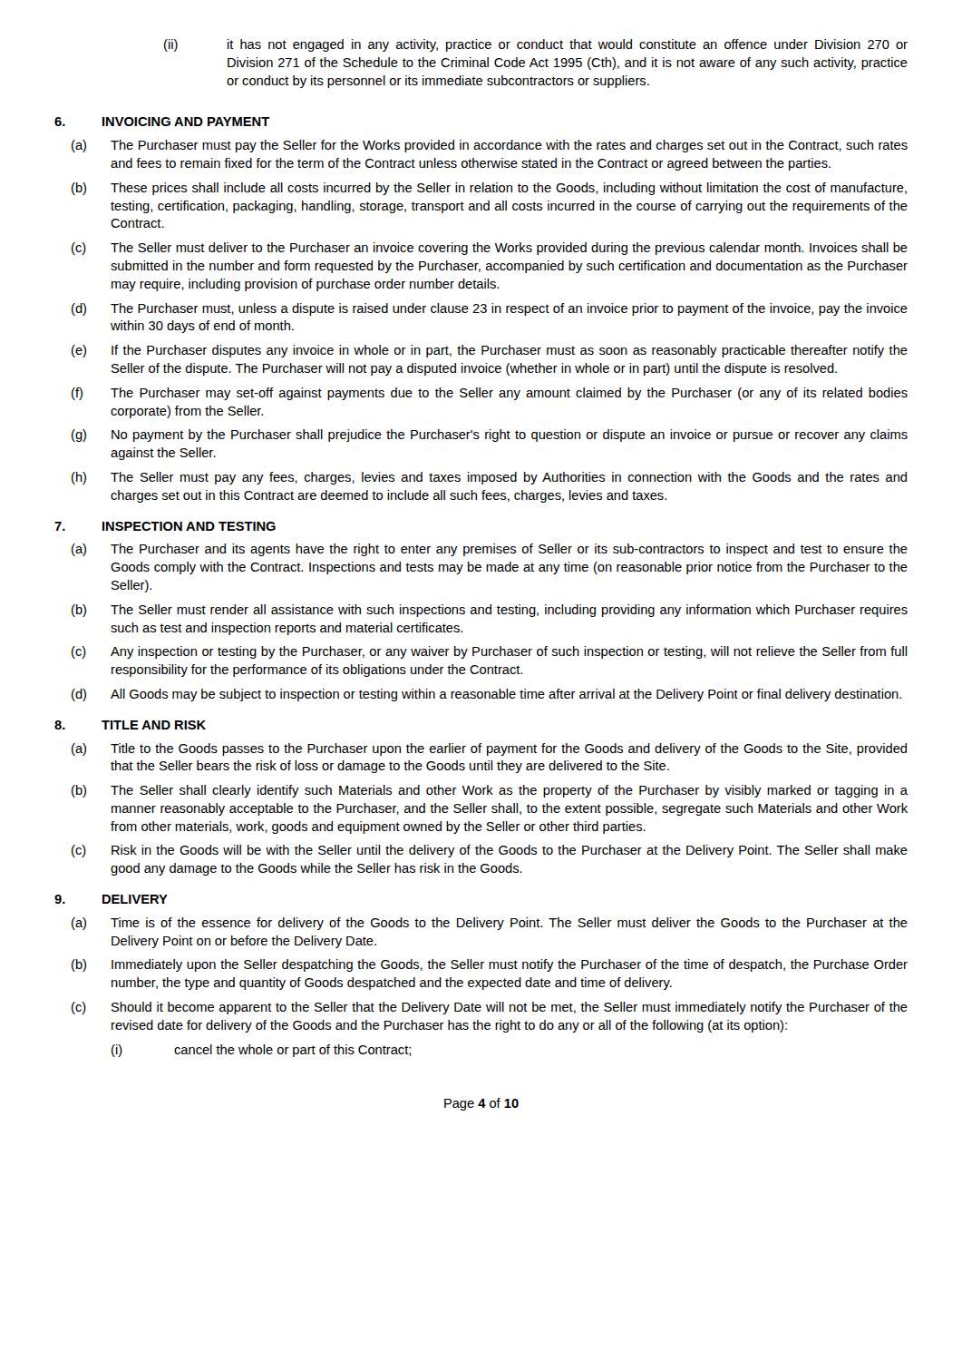(ii)
it has not engaged in any activity, practice or conduct that would constitute an offence under Division 270 or Division 271 of the Schedule to the Criminal Code Act 1995 (Cth), and it is not aware of any such activity, practice or conduct by its personnel or its immediate subcontractors or suppliers.
6. INVOICING AND PAYMENT
(a)
The Purchaser must pay the Seller for the Works provided in accordance with the rates and charges set out in the Contract, such rates and fees to remain fixed for the term of the Contract unless otherwise stated in the Contract or agreed between the parties.
(b)
These prices shall include all costs incurred by the Seller in relation to the Goods, including without limitation the cost of manufacture, testing, certification, packaging, handling, storage, transport and all costs incurred in the course of carrying out the requirements of the Contract.
(c)
The Seller must deliver to the Purchaser an invoice covering the Works provided during the previous calendar month. Invoices shall be submitted in the number and form requested by the Purchaser, accompanied by such certification and documentation as the Purchaser may require, including provision of purchase order number details.
(d)
The Purchaser must, unless a dispute is raised under clause 23 in respect of an invoice prior to payment of the invoice, pay the invoice within 30 days of end of month.
(e)
If the Purchaser disputes any invoice in whole or in part, the Purchaser must as soon as reasonably practicable thereafter notify the Seller of the dispute. The Purchaser will not pay a disputed invoice (whether in whole or in part) until the dispute is resolved.
(f)
The Purchaser may set-off against payments due to the Seller any amount claimed by the Purchaser (or any of its related bodies corporate) from the Seller.
(g)
No payment by the Purchaser shall prejudice the Purchaser's right to question or dispute an invoice or pursue or recover any claims against the Seller.
(h)
The Seller must pay any fees, charges, levies and taxes imposed by Authorities in connection with the Goods and the rates and charges set out in this Contract are deemed to include all such fees, charges, levies and taxes.
7. INSPECTION AND TESTING
(a)
The Purchaser and its agents have the right to enter any premises of Seller or its sub-contractors to inspect and test to ensure the Goods comply with the Contract. Inspections and tests may be made at any time (on reasonable prior notice from the Purchaser to the Seller).
(b)
The Seller must render all assistance with such inspections and testing, including providing any information which Purchaser requires such as test and inspection reports and material certificates.
(c)
Any inspection or testing by the Purchaser, or any waiver by Purchaser of such inspection or testing, will not relieve the Seller from full responsibility for the performance of its obligations under the Contract.
(d)
All Goods may be subject to inspection or testing within a reasonable time after arrival at the Delivery Point or final delivery destination.
8. TITLE AND RISK
(a)
Title to the Goods passes to the Purchaser upon the earlier of payment for the Goods and delivery of the Goods to the Site, provided that the Seller bears the risk of loss or damage to the Goods until they are delivered to the Site.
(b)
The Seller shall clearly identify such Materials and other Work as the property of the Purchaser by visibly marked or tagging in a manner reasonably acceptable to the Purchaser, and the Seller shall, to the extent possible, segregate such Materials and other Work from other materials, work, goods and equipment owned by the Seller or other third parties.
(c)
Risk in the Goods will be with the Seller until the delivery of the Goods to the Purchaser at the Delivery Point. The Seller shall make good any damage to the Goods while the Seller has risk in the Goods.
9. DELIVERY
(a)
Time is of the essence for delivery of the Goods to the Delivery Point. The Seller must deliver the Goods to the Purchaser at the Delivery Point on or before the Delivery Date.
(b)
Immediately upon the Seller despatching the Goods, the Seller must notify the Purchaser of the time of despatch, the Purchase Order number, the type and quantity of Goods despatched and the expected date and time of delivery.
(c)
Should it become apparent to the Seller that the Delivery Date will not be met, the Seller must immediately notify the Purchaser of the revised date for delivery of the Goods and the Purchaser has the right to do any or all of the following (at its option):
(i)
cancel the whole or part of this Contract;
Page 4 of 10